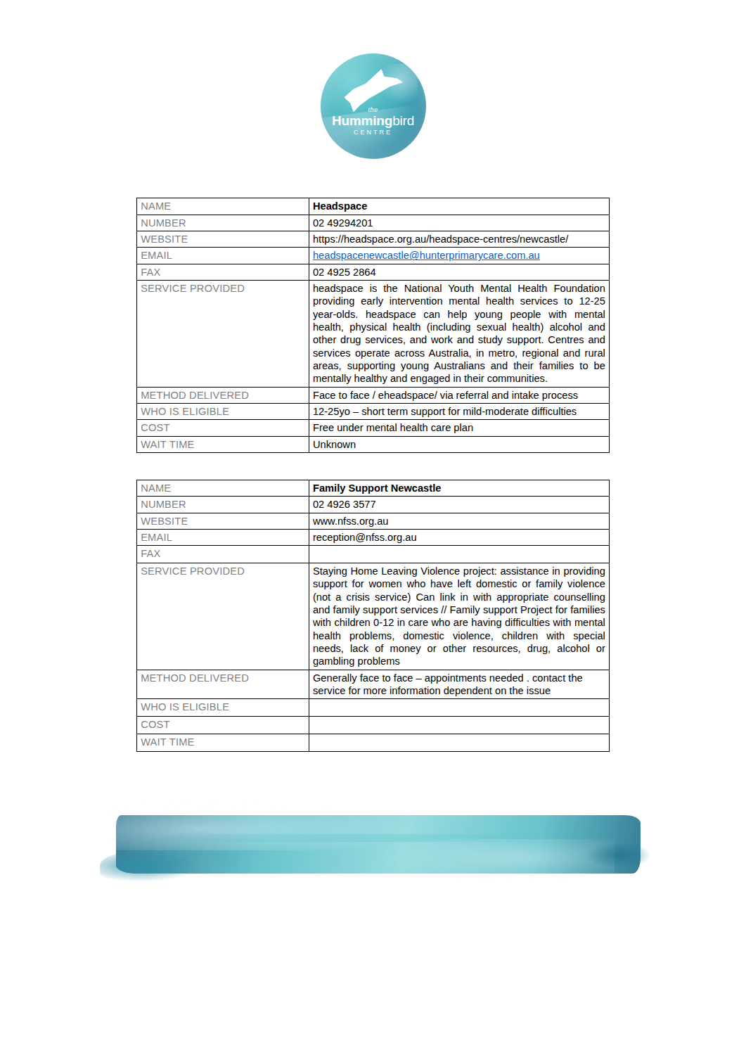the Hummingbird CENTRE
| NAME | Headspace |
| NUMBER | 02 49294201 |
| WEBSITE | https://headspace.org.au/headspace-centres/newcastle/ |
| EMAIL | headspacenewcastle@hunterprimarycare.com.au |
| FAX | 02 4925 2864 |
| SERVICE PROVIDED | headspace is the National Youth Mental Health Foundation providing early intervention mental health services to 12-25 year-olds. headspace can help young people with mental health, physical health (including sexual health) alcohol and other drug services, and work and study support. Centres and services operate across Australia, in metro, regional and rural areas, supporting young Australians and their families to be mentally healthy and engaged in their communities. |
| METHOD DELIVERED | Face to face / eheadspace/ via referral and intake process |
| WHO IS ELIGIBLE | 12-25yo – short term support for mild-moderate difficulties |
| COST | Free under mental health care plan |
| WAIT TIME | Unknown |
| NAME | Family Support Newcastle |
| NUMBER | 02 4926 3577 |
| WEBSITE | www.nfss.org.au |
| EMAIL | reception@nfss.org.au |
| FAX | |
| SERVICE PROVIDED | Staying Home Leaving Violence project: assistance in providing support for women who have left domestic or family violence (not a crisis service) Can link in with appropriate counselling and family support services // Family support Project for families with children 0-12 in care who are having difficulties with mental health problems, domestic violence, children with special needs, lack of money or other resources, drug, alcohol or gambling problems |
| METHOD DELIVERED | Generally face to face – appointments needed . contact the service for more information dependent on the issue |
| WHO IS ELIGIBLE | |
| COST | |
| WAIT TIME | |